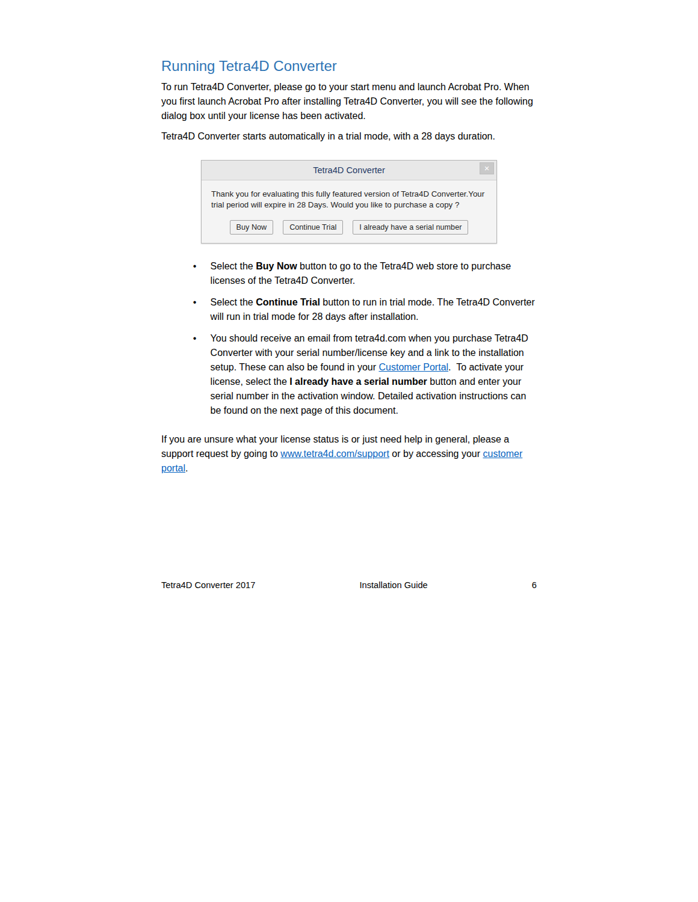Running Tetra4D Converter
To run Tetra4D Converter, please go to your start menu and launch Acrobat Pro. When you first launch Acrobat Pro after installing Tetra4D Converter, you will see the following dialog box until your license has been activated.
Tetra4D Converter starts automatically in a trial mode, with a 28 days duration.
Tetra4D Converter ×
Thank you for evaluating this fully featured version of Tetra4D Converter.Your trial period will expire in 28 Days. Would you like to purchase a copy ?
Buy Now Continue Trial I already have a serial number
Select the Buy Now button to go to the Tetra4D web store to purchase licenses of the Tetra4D Converter.
Select the Continue Trial button to run in trial mode. The Tetra4D Converter will run in trial mode for 28 days after installation.
You should receive an email from tetra4d.com when you purchase Tetra4D Converter with your serial number/license key and a link to the installation setup. These can also be found in your Customer Portal. To activate your license, select the I already have a serial number button and enter your serial number in the activation window. Detailed activation instructions can be found on the next page of this document.
If you are unsure what your license status is or just need help in general, please a support request by going to www.tetra4d.com/support or by accessing your customer portal.
Tetra4D Converter 2017
Installation Guide
6